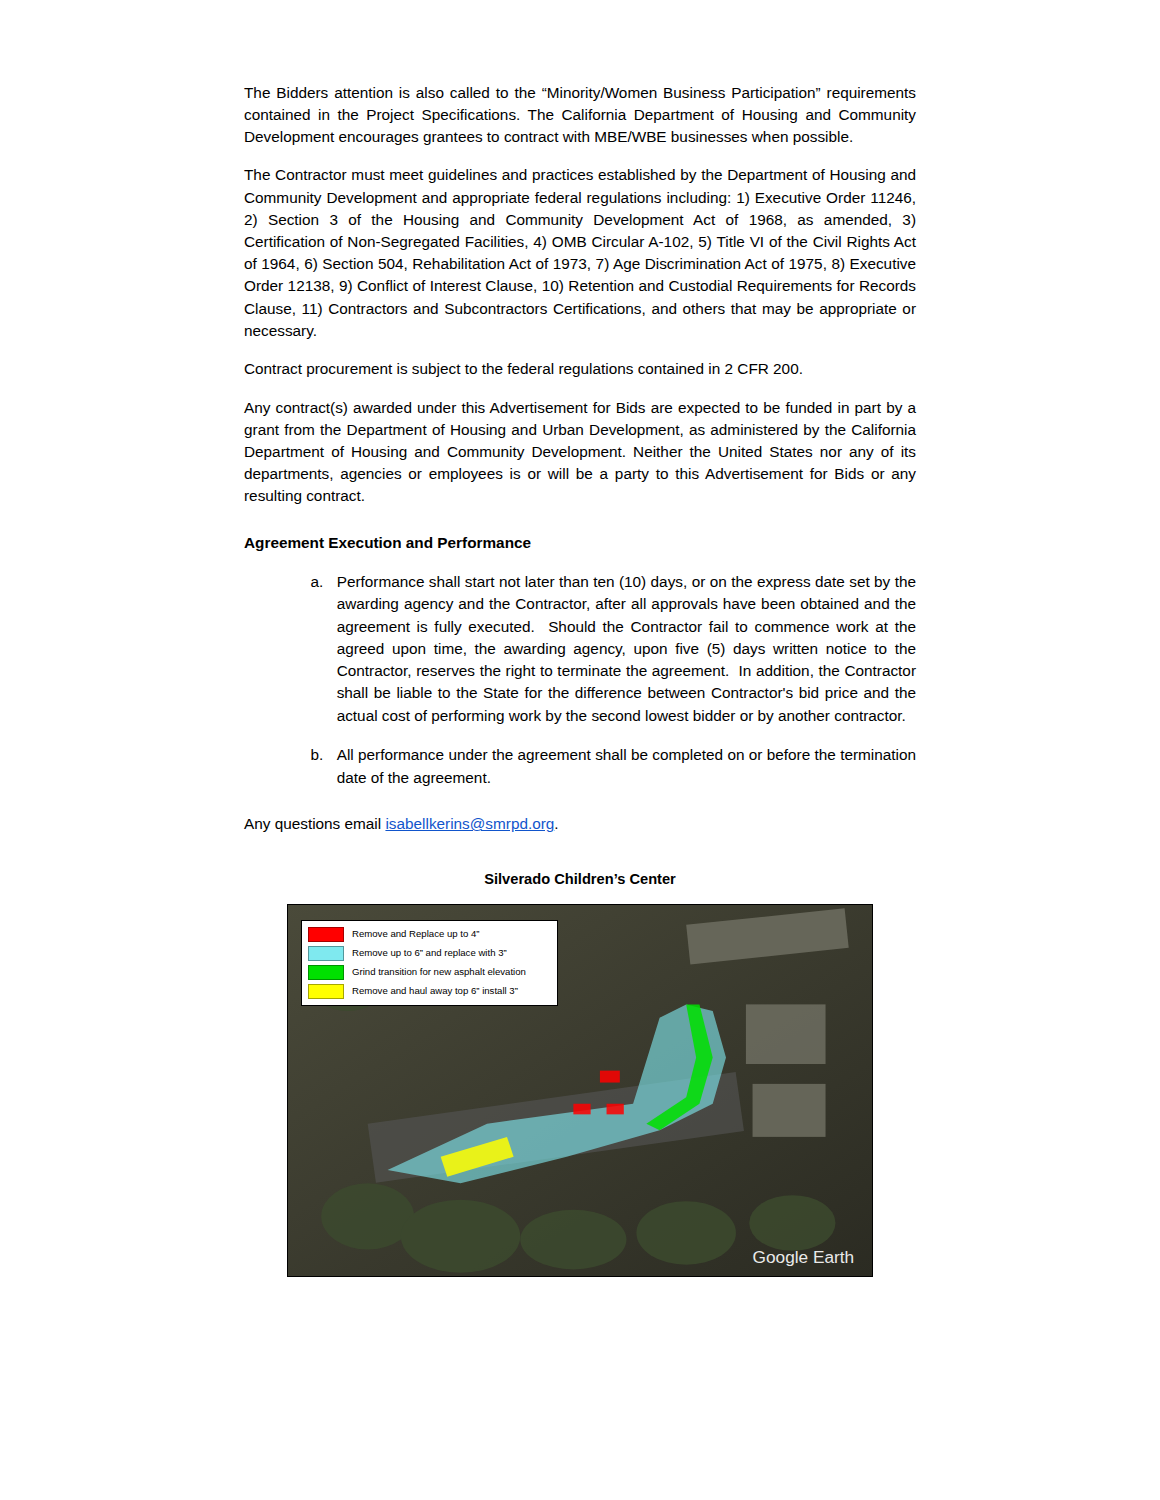The Bidders attention is also called to the “Minority/Women Business Participation” requirements contained in the Project Specifications. The California Department of Housing and Community Development encourages grantees to contract with MBE/WBE businesses when possible.
The Contractor must meet guidelines and practices established by the Department of Housing and Community Development and appropriate federal regulations including: 1) Executive Order 11246, 2) Section 3 of the Housing and Community Development Act of 1968, as amended, 3) Certification of Non-Segregated Facilities, 4) OMB Circular A-102, 5) Title VI of the Civil Rights Act of 1964, 6) Section 504, Rehabilitation Act of 1973, 7) Age Discrimination Act of 1975, 8) Executive Order 12138, 9) Conflict of Interest Clause, 10) Retention and Custodial Requirements for Records Clause, 11) Contractors and Subcontractors Certifications, and others that may be appropriate or necessary.
Contract procurement is subject to the federal regulations contained in 2 CFR 200.
Any contract(s) awarded under this Advertisement for Bids are expected to be funded in part by a grant from the Department of Housing and Urban Development, as administered by the California Department of Housing and Community Development. Neither the United States nor any of its departments, agencies or employees is or will be a party to this Advertisement for Bids or any resulting contract.
Agreement Execution and Performance
a. Performance shall start not later than ten (10) days, or on the express date set by the awarding agency and the Contractor, after all approvals have been obtained and the agreement is fully executed. Should the Contractor fail to commence work at the agreed upon time, the awarding agency, upon five (5) days written notice to the Contractor, reserves the right to terminate the agreement. In addition, the Contractor shall be liable to the State for the difference between Contractor's bid price and the actual cost of performing work by the second lowest bidder or by another contractor.
b. All performance under the agreement shall be completed on or before the termination date of the agreement.
Any questions email isabellkerins@smrpd.org.
Silverado Children’s Center
Remove and Replace up to 4”
Remove up to 6” and replace with 3”
Grind transition for new asphalt elevation
Remove and haul away top 6” install 3”